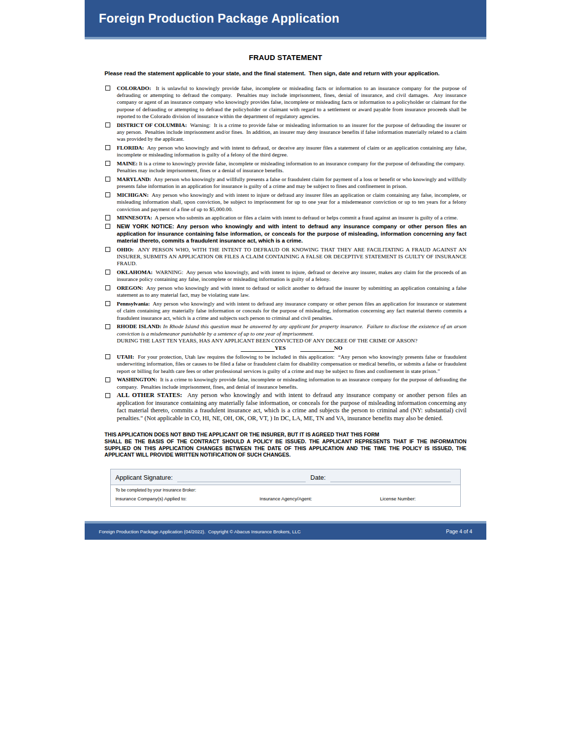Foreign Production Package Application
FRAUD STATEMENT
Please read the statement applicable to your state, and the final statement. Then sign, date and return with your application.
COLORADO: It is unlawful to knowingly provide false, incomplete or misleading facts or information to an insurance company for the purpose of defrauding or attempting to defraud the company. Penalties may include imprisonment, fines, denial of insurance, and civil damages. Any insurance company or agent of an insurance company who knowingly provides false, incomplete or misleading facts or information to a policyholder or claimant for the purpose of defrauding or attempting to defraud the policyholder or claimant with regard to a settlement or award payable from insurance proceeds shall be reported to the Colorado division of insurance within the department of regulatory agencies.
DISTRICT OF COLUMBIA: Warning: It is a crime to provide false or misleading information to an insurer for the purpose of defrauding the insurer or any person. Penalties include imprisonment and/or fines. In addition, an insurer may deny insurance benefits if false information materially related to a claim was provided by the applicant.
FLORIDA: Any person who knowingly and with intent to defraud, or deceive any insurer files a statement of claim or an application containing any false, incomplete or misleading information is guilty of a felony of the third degree.
MAINE: It is a crime to knowingly provide false, incomplete or misleading information to an insurance company for the purpose of defrauding the company. Penalties may include imprisonment, fines or a denial of insurance benefits.
MARYLAND: Any person who knowingly and willfully presents a false or fraudulent claim for payment of a loss or benefit or who knowingly and willfully presents false information in an application for insurance is guilty of a crime and may be subject to fines and confinement in prison.
MICHIGAN: Any person who knowingly and with intent to injure or defraud any insurer files an application or claim containing any false, incomplete, or misleading information shall, upon conviction, be subject to imprisonment for up to one year for a misdemeanor conviction or up to ten years for a felony conviction and payment of a fine of up to $5,000.00.
MINNESOTA: A person who submits an application or files a claim with intent to defraud or helps commit a fraud against an insurer is guilty of a crime.
NEW YORK NOTICE: Any person who knowingly and with intent to defraud any insurance company or other person files an application for insurance containing false information, or conceals for the purpose of misleading, information concerning any fact material thereto, commits a fraudulent insurance act, which is a crime.
OHIO: ANY PERSON WHO, WITH THE INTENT TO DEFRAUD OR KNOWING THAT THEY ARE FACILITATING A FRAUD AGAINST AN INSURER, SUBMITS AN APPLICATION OR FILES A CLAIM CONTAINING A FALSE OR DECEPTIVE STATEMENT IS GUILTY OF INSURANCE FRAUD.
OKLAHOMA: WARNING: Any person who knowingly, and with intent to injure, defraud or deceive any insurer, makes any claim for the proceeds of an insurance policy containing any false, incomplete or misleading information is guilty of a felony.
OREGON: Any person who knowingly and with intent to defraud or solicit another to defraud the insurer by submitting an application containing a false statement as to any material fact, may be violating state law.
Pennsylvania: Any person who knowingly and with intent to defraud any insurance company or other person files an application for insurance or statement of claim containing any materially false information or conceals for the purpose of misleading, information concerning any fact material thereto commits a fraudulent insurance act, which is a crime and subjects such person to criminal and civil penalties.
RHODE ISLAND: In Rhode Island this question must be answered by any applicant for property insurance. Failure to disclose the existence of an arson conviction is a misdemeanor punishable by a sentence of up to one year of imprisonment.
DURING THE LAST TEN YEARS, HAS ANY APPLICANT BEEN CONVICTED OF ANY DEGREE OF THE CRIME OF ARSON? YES NO
UTAH: For your protection, Utah law requires the following to be included in this application: “Any person who knowingly presents false or fraudulent underwriting information, files or causes to be filed a false or fraudulent claim for disability compensation or medical benefits, or submits a false or fraudulent report or billing for health care fees or other professional services is guilty of a crime and may be subject to fines and confinement in state prison.”
WASHINGTON: It is a crime to knowingly provide false, incomplete or misleading information to an insurance company for the purpose of defrauding the company. Penalties include imprisonment, fines, and denial of insurance benefits.
ALL OTHER STATES: Any person who knowingly and with intent to defraud any insurance company or another person files an application for insurance containing any materially false information, or conceals for the purpose of misleading information concerning any fact material thereto, commits a fraudulent insurance act, which is a crime and subjects the person to criminal and (NY: substantial) civil penalties." (Not applicable in CO, HI, NE, OH, OK, OR, VT, ) In DC, LA, ME, TN and VA, insurance benefits may also be denied.
THIS APPLICATION DOES NOT BIND THE APPLICANT OR THE INSURER, BUT IT IS AGREED THAT THIS FORM SHALL BE THE BASIS OF THE CONTRACT SHOULD A POLICY BE ISSUED. THE APPLICANT REPRESENTS THAT IF THE INFORMATION SUPPLIED ON THIS APPLICATION CHANGES BETWEEN THE DATE OF THIS APPLICATION AND THE TIME THE POLICY IS ISSUED, THE APPLICANT WILL PROVIDE WRITTEN NOTIFICATION OF SUCH CHANGES.
Applicant Signature: Date:
To be completed by your Insurance Broker:
Insurance Company(s) Applied to:
Insurance Agency/Agent:
License Number:
Foreign Production Package Application (04/2022). Copyright © Abacus Insurance Brokers, LLC
Page 4 of 4